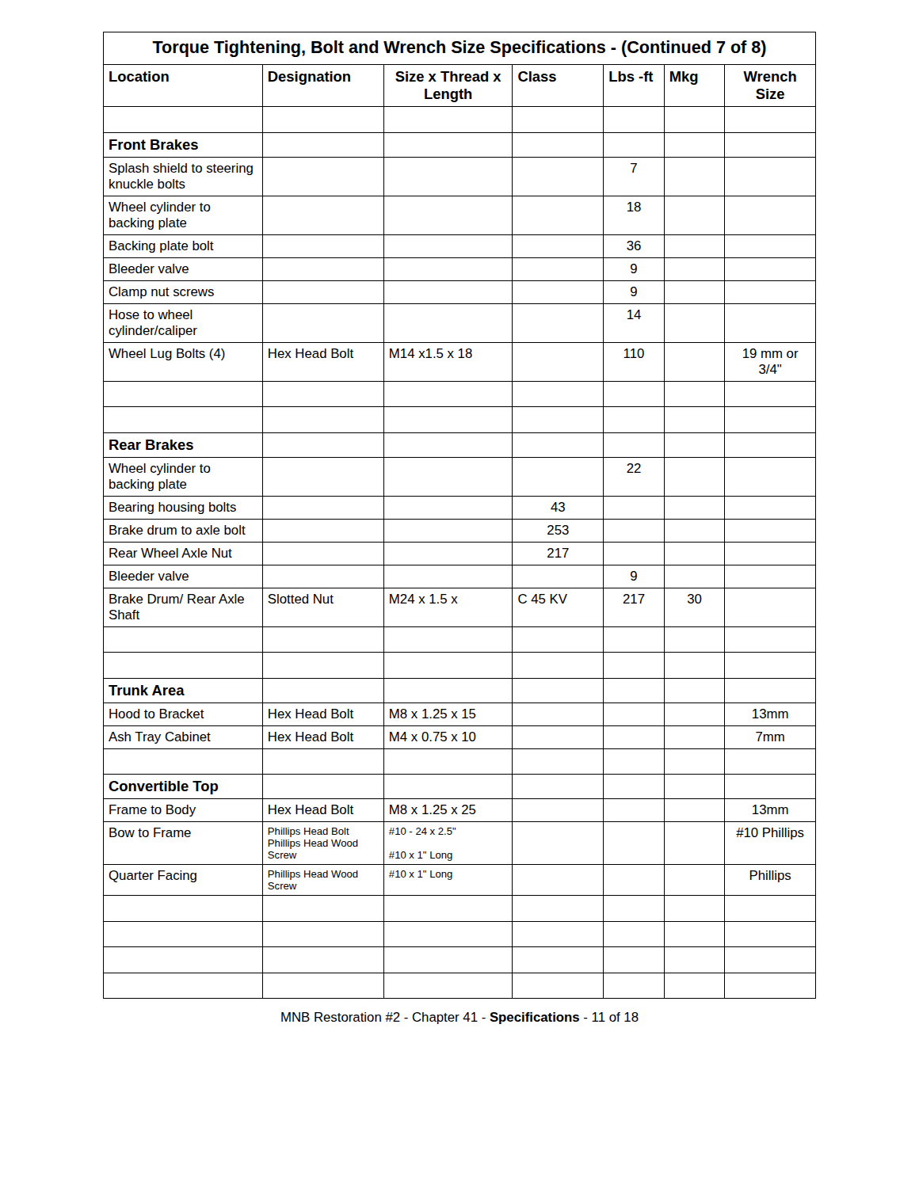Torque Tightening, Bolt and Wrench Size Specifications - (Continued 7 of 8)
| Location | Designation | Size x Thread x Length | Class | Lbs -ft | Mkg | Wrench Size |
| --- | --- | --- | --- | --- | --- | --- |
| Front Brakes | | | | | | |
| Splash shield to steering knuckle bolts | | | | 7 | | |
| Wheel cylinder to backing plate | | | | 18 | | |
| Backing plate bolt | | | | 36 | | |
| Bleeder valve | | | | 9 | | |
| Clamp nut screws | | | | 9 | | |
| Hose to wheel cylinder/caliper | | | | 14 | | |
| Wheel Lug Bolts (4) | Hex Head Bolt | M14 x1.5 x 18 | | 110 | | 19 mm or 3/4" |
| Rear Brakes | | | | | | |
| Wheel cylinder to backing plate | | | | 22 | | |
| Bearing housing bolts | | | 43 | | | |
| Brake drum to axle bolt | | | 253 | | | |
| Rear Wheel Axle Nut | | | 217 | | | |
| Bleeder valve | | | | 9 | | |
| Brake Drum/ Rear Axle Shaft | Slotted Nut | M24 x 1.5 x | C 45 KV | 217 | 30 | |
| Trunk Area | | | | | | |
| Hood to Bracket | Hex Head Bolt | M8 x 1.25 x 15 | | | | 13mm |
| Ash Tray Cabinet | Hex Head Bolt | M4 x 0.75 x 10 | | | | 7mm |
| Convertible Top | | | | | | |
| Frame to Body | Hex Head Bolt | M8 x 1.25 x 25 | | | | 13mm |
| Bow to Frame | Phillips Head Bolt Phillips Head Wood Screw | #10 - 24 x 2.5" #10 x 1" Long | | | | #10 Phillips |
| Quarter Facing | Phillips Head Wood Screw | #10 x 1" Long | | | | Phillips |
MNB Restoration #2 - Chapter 41 - Specifications - 11 of 18